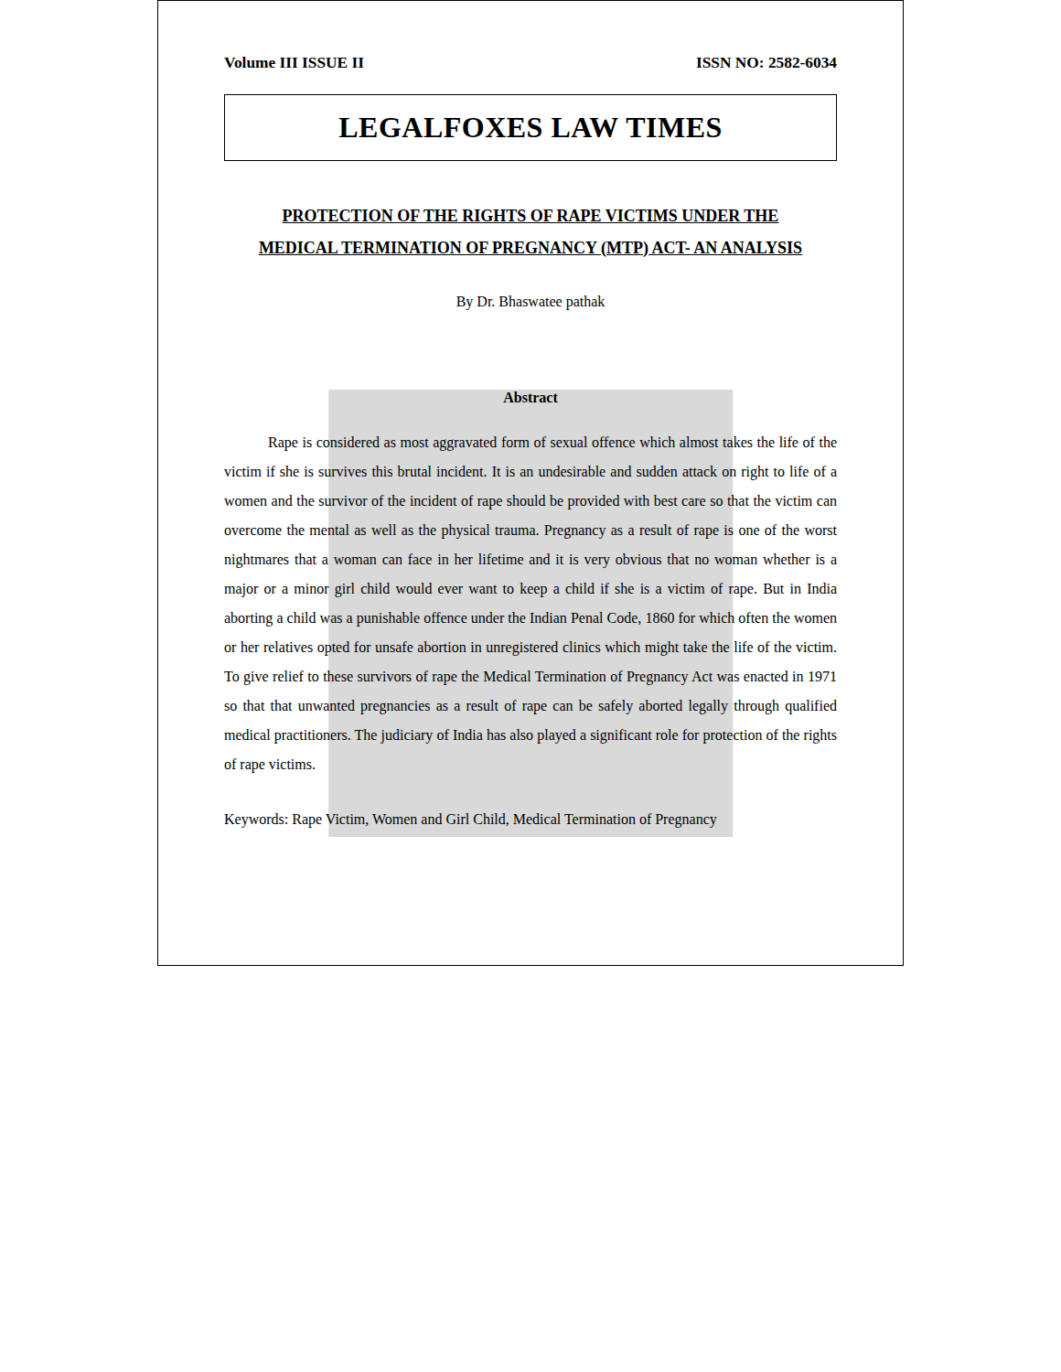Volume III ISSUE II ISSN NO: 2582-6034
LEGALFOXES LAW TIMES
Protection of the Rights of Rape Victims under the Medical Termination of Pregnancy (MTP) Act- An Analysis
By Dr. Bhaswatee pathak
Abstract
Rape is considered as most aggravated form of sexual offence which almost takes the life of the victim if she is survives this brutal incident. It is an undesirable and sudden attack on right to life of a women and the survivor of the incident of rape should be provided with best care so that the victim can overcome the mental as well as the physical trauma. Pregnancy as a result of rape is one of the worst nightmares that a woman can face in her lifetime and it is very obvious that no woman whether is a major or a minor girl child would ever want to keep a child if she is a victim of rape. But in India aborting a child was a punishable offence under the Indian Penal Code, 1860 for which often the women or her relatives opted for unsafe abortion in unregistered clinics which might take the life of the victim. To give relief to these survivors of rape the Medical Termination of Pregnancy Act was enacted in 1971 so that that unwanted pregnancies as a result of rape can be safely aborted legally through qualified medical practitioners. The judiciary of India has also played a significant role for protection of the rights of rape victims.
Keywords: Rape Victim, Women and Girl Child, Medical Termination of Pregnancy